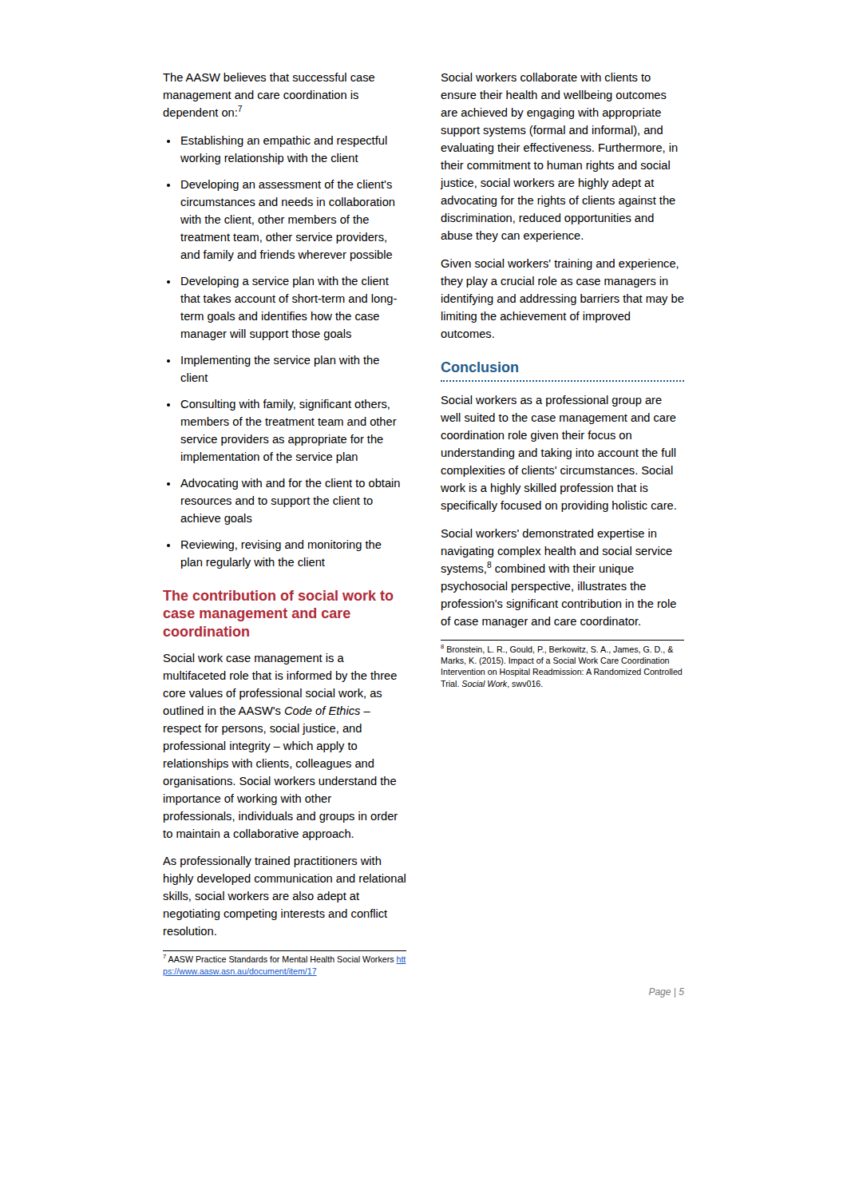The AASW believes that successful case management and care coordination is dependent on:7
Establishing an empathic and respectful working relationship with the client
Developing an assessment of the client's circumstances and needs in collaboration with the client, other members of the treatment team, other service providers, and family and friends wherever possible
Developing a service plan with the client that takes account of short-term and long-term goals and identifies how the case manager will support those goals
Implementing the service plan with the client
Consulting with family, significant others, members of the treatment team and other service providers as appropriate for the implementation of the service plan
Advocating with and for the client to obtain resources and to support the client to achieve goals
Reviewing, revising and monitoring the plan regularly with the client
The contribution of social work to case management and care coordination
Social work case management is a multifaceted role that is informed by the three core values of professional social work, as outlined in the AASW's Code of Ethics – respect for persons, social justice, and professional integrity – which apply to relationships with clients, colleagues and organisations. Social workers understand the importance of working with other professionals, individuals and groups in order to maintain a collaborative approach.
As professionally trained practitioners with highly developed communication and relational skills, social workers are also adept at negotiating competing interests and conflict resolution.
7 AASW Practice Standards for Mental Health Social Workers https://www.aasw.asn.au/document/item/17
Social workers collaborate with clients to ensure their health and wellbeing outcomes are achieved by engaging with appropriate support systems (formal and informal), and evaluating their effectiveness. Furthermore, in their commitment to human rights and social justice, social workers are highly adept at advocating for the rights of clients against the discrimination, reduced opportunities and abuse they can experience.
Given social workers' training and experience, they play a crucial role as case managers in identifying and addressing barriers that may be limiting the achievement of improved outcomes.
Conclusion
Social workers as a professional group are well suited to the case management and care coordination role given their focus on understanding and taking into account the full complexities of clients' circumstances. Social work is a highly skilled profession that is specifically focused on providing holistic care.
Social workers' demonstrated expertise in navigating complex health and social service systems,8 combined with their unique psychosocial perspective, illustrates the profession's significant contribution in the role of case manager and care coordinator.
8 Bronstein, L. R., Gould, P., Berkowitz, S. A., James, G. D., & Marks, K. (2015). Impact of a Social Work Care Coordination Intervention on Hospital Readmission: A Randomized Controlled Trial. Social Work, swv016.
Page | 5